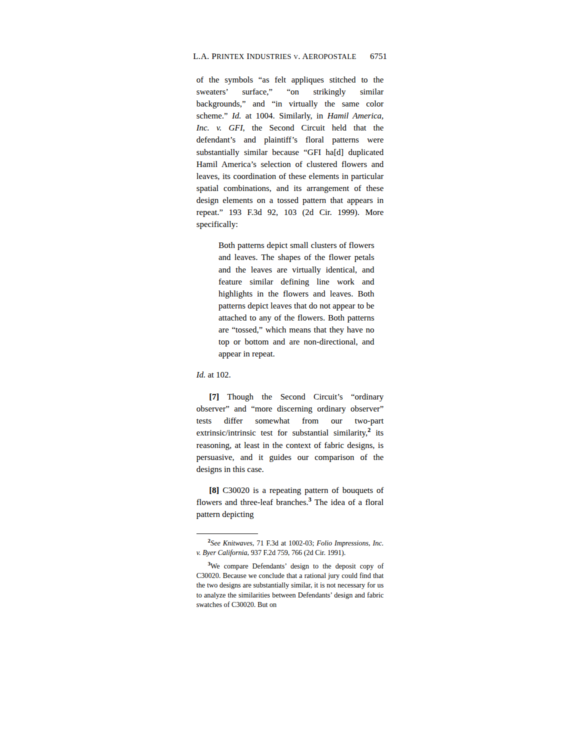L.A. PRINTEX INDUSTRIES v. AEROPOSTALE 6751
of the symbols “as felt appliques stitched to the sweaters’ surface,” “on strikingly similar backgrounds,” and “in virtually the same color scheme.” Id. at 1004. Similarly, in Hamil America, Inc. v. GFI, the Second Circuit held that the defendant’s and plaintiff’s floral patterns were substantially similar because “GFI ha[d] duplicated Hamil America’s selection of clustered flowers and leaves, its coordination of these elements in particular spatial combinations, and its arrangement of these design elements on a tossed pattern that appears in repeat.” 193 F.3d 92, 103 (2d Cir. 1999). More specifically:
Both patterns depict small clusters of flowers and leaves. The shapes of the flower petals and the leaves are virtually identical, and feature similar defining line work and highlights in the flowers and leaves. Both patterns depict leaves that do not appear to be attached to any of the flowers. Both patterns are “tossed,” which means that they have no top or bottom and are non-directional, and appear in repeat.
Id. at 102.
[7] Though the Second Circuit’s “ordinary observer” and “more discerning ordinary observer” tests differ somewhat from our two-part extrinsic/intrinsic test for substantial similarity,2 its reasoning, at least in the context of fabric designs, is persuasive, and it guides our comparison of the designs in this case.
[8] C30020 is a repeating pattern of bouquets of flowers and three-leaf branches.3 The idea of a floral pattern depicting
2See Knitwaves, 71 F.3d at 1002-03; Folio Impressions, Inc. v. Byer California, 937 F.2d 759, 766 (2d Cir. 1991).
3We compare Defendants’ design to the deposit copy of C30020. Because we conclude that a rational jury could find that the two designs are substantially similar, it is not necessary for us to analyze the similarities between Defendants’ design and fabric swatches of C30020. But on